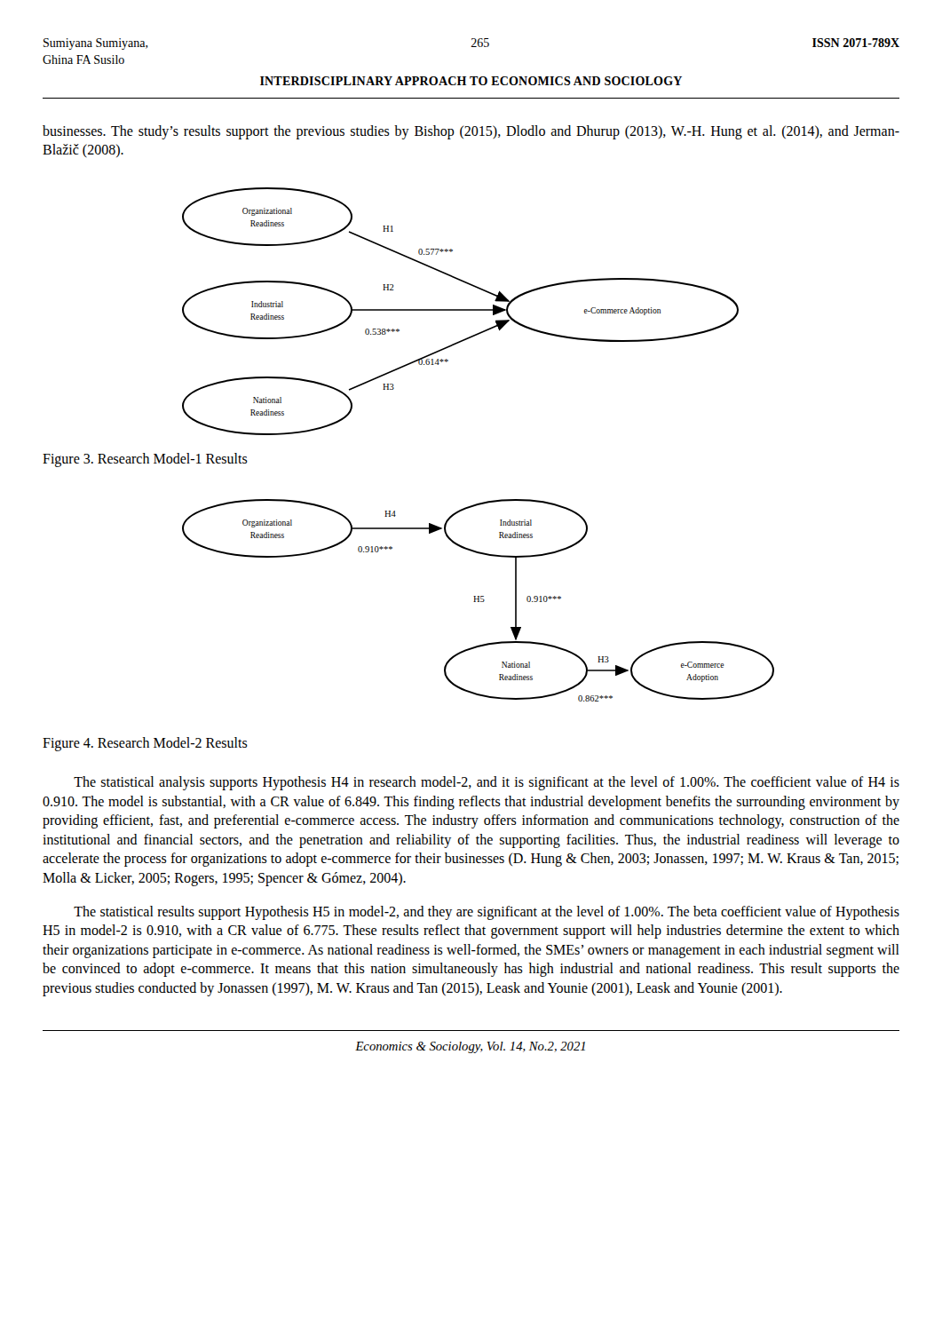Sumiyana Sumiyana,
Ghina FA Susilo
265
ISSN 2071-789X
INTERDISCIPLINARY APPROACH TO ECONOMICS AND SOCIOLOGY
businesses. The study’s results support the previous studies by Bishop (2015), Dlodlo and Dhurup (2013), W.-H. Hung et al. (2014), and Jerman-Blažič (2008).
Organizational Readiness Industrial Readiness National Readiness e-Commerce Adoption H1 0.577*** H2 0.538*** 0.614** H3
Figure 3. Research Model-1 Results
Organizational Readiness Industrial Readiness National Readiness e-Commerce Adoption H4 0.910*** H5 0.910*** H3 0.862***
Figure 4. Research Model-2 Results
The statistical analysis supports Hypothesis H4 in research model-2, and it is significant at the level of 1.00%. The coefficient value of H4 is 0.910. The model is substantial, with a CR value of 6.849. This finding reflects that industrial development benefits the surrounding environment by providing efficient, fast, and preferential e-commerce access. The industry offers information and communications technology, construction of the institutional and financial sectors, and the penetration and reliability of the supporting facilities. Thus, the industrial readiness will leverage to accelerate the process for organizations to adopt e-commerce for their businesses (D. Hung & Chen, 2003; Jonassen, 1997; M. W. Kraus & Tan, 2015; Molla & Licker, 2005; Rogers, 1995; Spencer & Gómez, 2004).
The statistical results support Hypothesis H5 in model-2, and they are significant at the level of 1.00%. The beta coefficient value of Hypothesis H5 in model-2 is 0.910, with a CR value of 6.775. These results reflect that government support will help industries determine the extent to which their organizations participate in e-commerce. As national readiness is well-formed, the SMEs’ owners or management in each industrial segment will be convinced to adopt e-commerce. It means that this nation simultaneously has high industrial and national readiness. This result supports the previous studies conducted by Jonassen (1997), M. W. Kraus and Tan (2015), Leask and Younie (2001), Leask and Younie (2001).
Economics & Sociology, Vol. 14, No.2, 2021